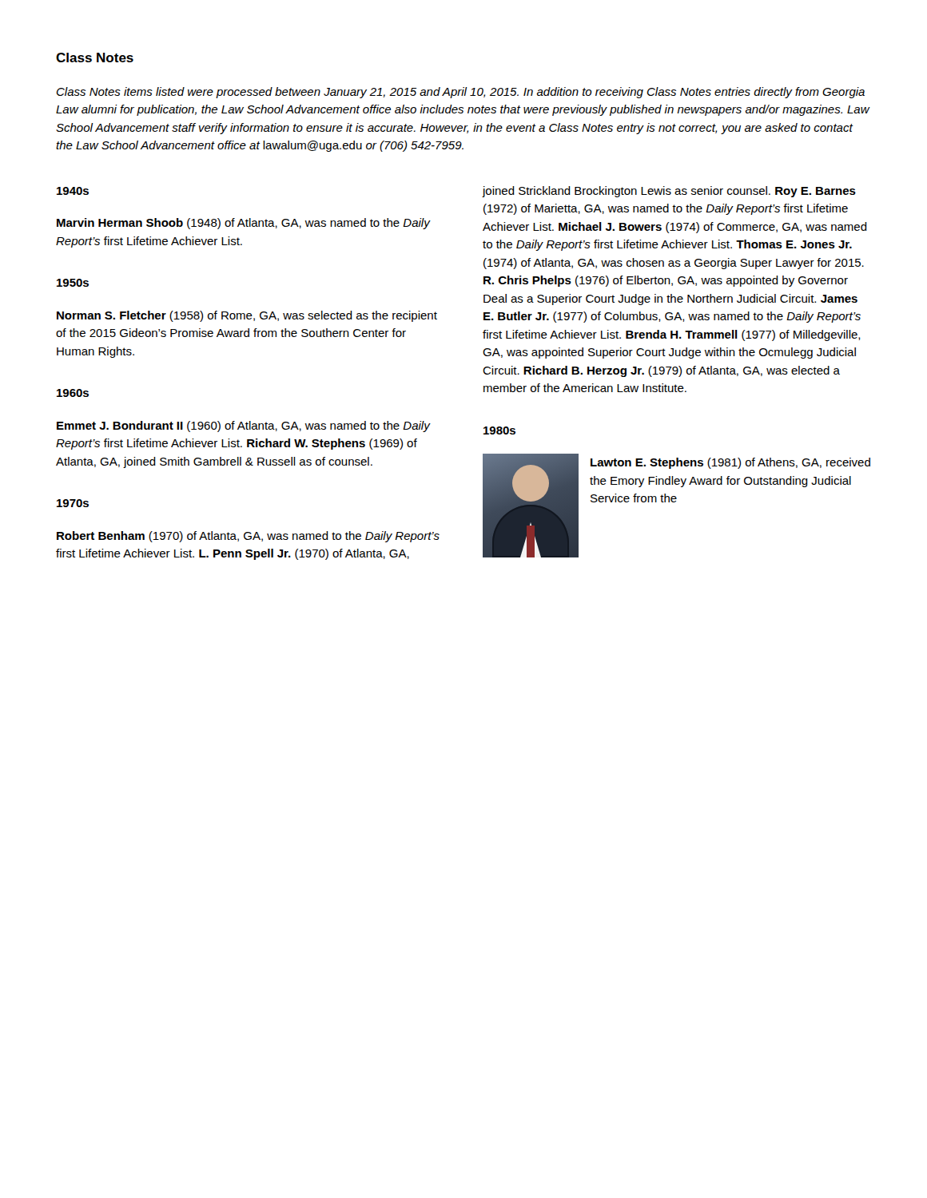Class Notes
Class Notes items listed were processed between January 21, 2015 and April 10, 2015. In addition to receiving Class Notes entries directly from Georgia Law alumni for publication, the Law School Advancement office also includes notes that were previously published in newspapers and/or magazines. Law School Advancement staff verify information to ensure it is accurate. However, in the event a Class Notes entry is not correct, you are asked to contact the Law School Advancement office at lawalum@uga.edu or (706) 542-7959.
1940s
Marvin Herman Shoob (1948) of Atlanta, GA, was named to the Daily Report’s first Lifetime Achiever List.
1950s
Norman S. Fletcher (1958) of Rome, GA, was selected as the recipient of the 2015 Gideon’s Promise Award from the Southern Center for Human Rights.
1960s
Emmet J. Bondurant II (1960) of Atlanta, GA, was named to the Daily Report’s first Lifetime Achiever List. Richard W. Stephens (1969) of Atlanta, GA, joined Smith Gambrell & Russell as of counsel.
1970s
Robert Benham (1970) of Atlanta, GA, was named to the Daily Report’s first Lifetime Achiever List. L. Penn Spell Jr. (1970) of Atlanta, GA, joined Strickland Brockington Lewis as senior counsel. Roy E. Barnes (1972) of Marietta, GA, was named to the Daily Report’s first Lifetime Achiever List. Michael J. Bowers (1974) of Commerce, GA, was named to the Daily Report’s first Lifetime Achiever List. Thomas E. Jones Jr. (1974) of Atlanta, GA, was chosen as a Georgia Super Lawyer for 2015. R. Chris Phelps (1976) of Elberton, GA, was appointed by Governor Deal as a Superior Court Judge in the Northern Judicial Circuit. James E. Butler Jr. (1977) of Columbus, GA, was named to the Daily Report’s first Lifetime Achiever List. Brenda H. Trammell (1977) of Milledgeville, GA, was appointed Superior Court Judge within the Ocmulegg Judicial Circuit. Richard B. Herzog Jr. (1979) of Atlanta, GA, was elected a member of the American Law Institute.
1980s
Lawton E. Stephens (1981) of Athens, GA, received the Emory Findley Award for Outstanding Judicial Service from the